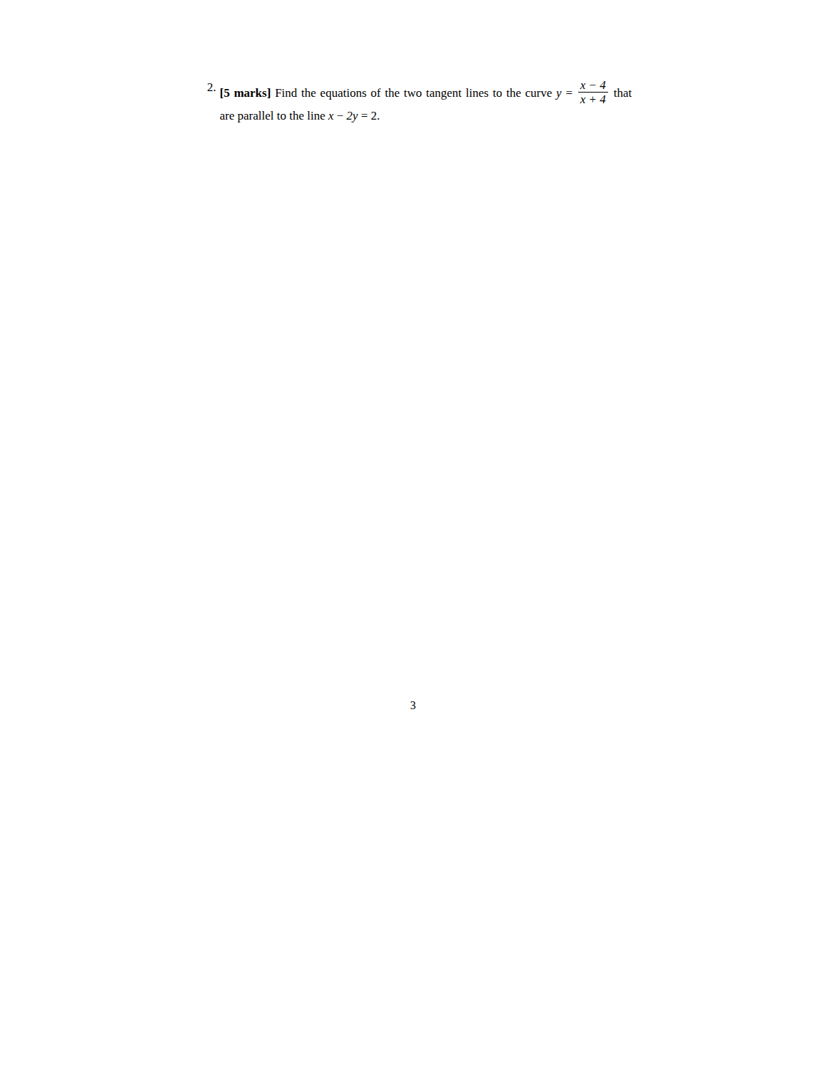2.
[5 marks] Find the equations of the two tangent lines to the curve y = x − 4 x + 4 that are parallel to the line x − 2y = 2.
3